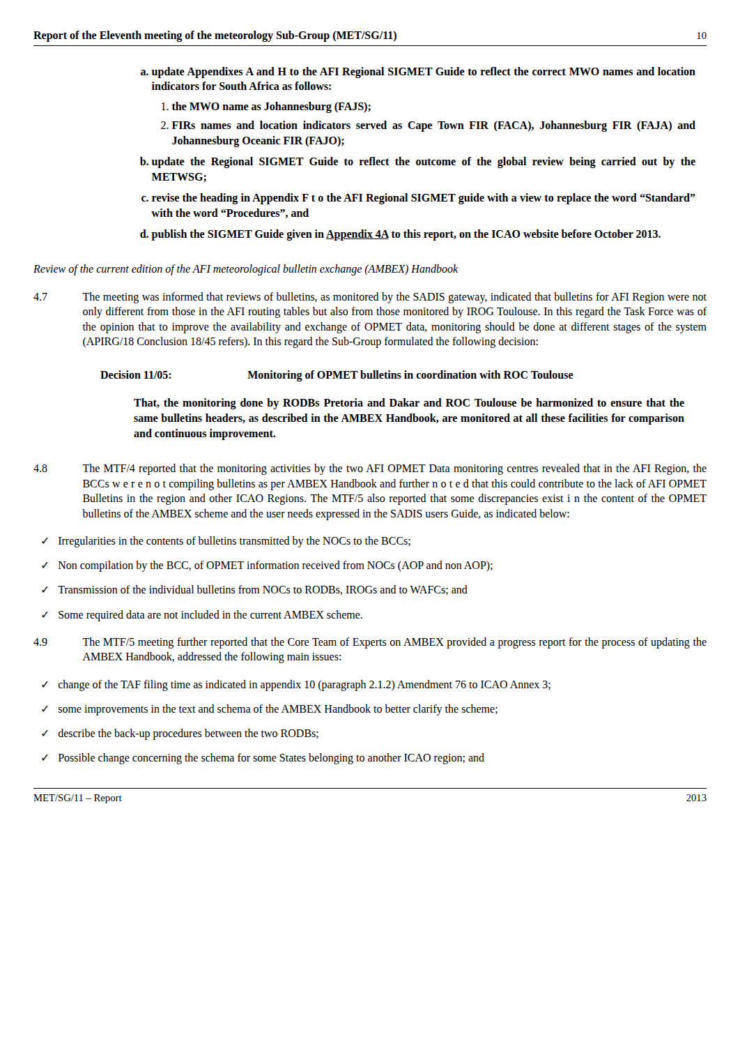Report of the Eleventh meeting of the meteorology Sub-Group (MET/SG/11) 10
update Appendixes A and H to the AFI Regional SIGMET Guide to reflect the correct MWO names and location indicators for South Africa as follows:
the MWO name as Johannesburg (FAJS);
FIRs names and location indicators served as Cape Town FIR (FACA), Johannesburg FIR (FAJA) and Johannesburg Oceanic FIR (FAJO);
update the Regional SIGMET Guide to reflect the outcome of the global review being carried out by the METWSG;
revise the heading in Appendix F t o the AFI Regional SIGMET guide with a view to replace the word “Standard” with the word “Procedures”, and
publish the SIGMET Guide given in Appendix 4A to this report, on the ICAO website before October 2013.
Review of the current edition of the AFI meteorological bulletin exchange (AMBEX) Handbook
4.7 The meeting was informed that reviews of bulletins, as monitored by the SADIS gateway, indicated that bulletins for AFI Region were not only different from those in the AFI routing tables but also from those monitored by IROG Toulouse. In this regard the Task Force was of the opinion that to improve the availability and exchange of OPMET data, monitoring should be done at different stages of the system (APIRG/18 Conclusion 18/45 refers). In this regard the Sub-Group formulated the following decision:
Decision 11/05: Monitoring of OPMET bulletins in coordination with ROC Toulouse
That, the monitoring done by RODBs Pretoria and Dakar and ROC Toulouse be harmonized to ensure that the same bulletins headers, as described in the AMBEX Handbook, are monitored at all these facilities for comparison and continuous improvement.
4.8 The MTF/4 reported that the monitoring activities by the two AFI OPMET Data monitoring centres revealed that in the AFI Region, the BCCs w e r e n o t compiling bulletins as per AMBEX Handbook and further n o t e d that this could contribute to the lack of AFI OPMET Bulletins in the region and other ICAO Regions. The MTF/5 also reported that some discrepancies exist i n the content of the OPMET bulletins of the AMBEX scheme and the user needs expressed in the SADIS users Guide, as indicated below:
Irregularities in the contents of bulletins transmitted by the NOCs to the BCCs;
Non compilation by the BCC, of OPMET information received from NOCs (AOP and non AOP);
Transmission of the individual bulletins from NOCs to RODBs, IROGs and to WAFCs; and
Some required data are not included in the current AMBEX scheme.
4.9 The MTF/5 meeting further reported that the Core Team of Experts on AMBEX provided a progress report for the process of updating the AMBEX Handbook, addressed the following main issues:
change of the TAF filing time as indicated in appendix 10 (paragraph 2.1.2) Amendment 76 to ICAO Annex 3;
some improvements in the text and schema of the AMBEX Handbook to better clarify the scheme;
describe the back-up procedures between the two RODBs;
Possible change concerning the schema for some States belonging to another ICAO region; and
MET/SG/11 – Report 2013